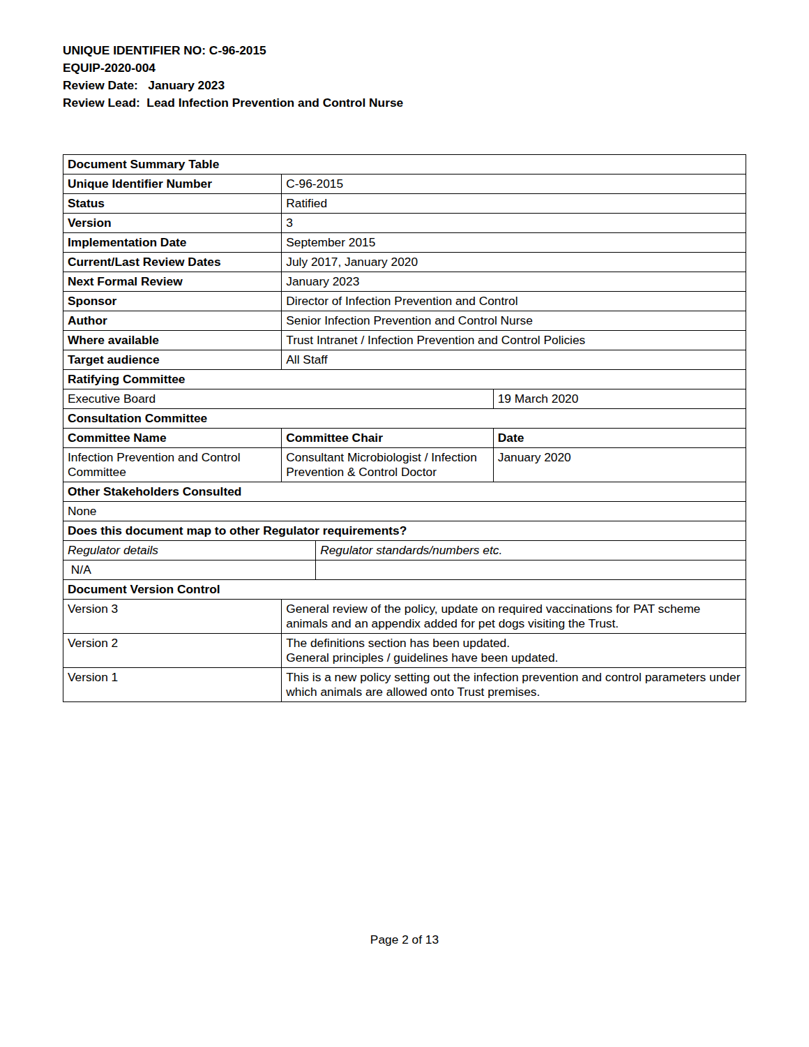UNIQUE IDENTIFIER NO: C-96-2015
EQUIP-2020-004
Review Date: January 2023
Review Lead: Lead Infection Prevention and Control Nurse
| Document Summary Table |
| Unique Identifier Number | C-96-2015 |
| Status | Ratified |
| Version | 3 |
| Implementation Date | September 2015 |
| Current/Last Review Dates | July 2017, January 2020 |
| Next Formal Review | January 2023 |
| Sponsor | Director of Infection Prevention and Control |
| Author | Senior Infection Prevention and Control Nurse |
| Where available | Trust Intranet / Infection Prevention and Control Policies |
| Target audience | All Staff |
| Ratifying Committee |
| Executive Board | 19 March 2020 |
| Consultation Committee |
| Committee Name | Committee Chair | Date |
| Infection Prevention and Control Committee | Consultant Microbiologist / Infection Prevention & Control Doctor | January 2020 |
| Other Stakeholders Consulted |
| None |
| Does this document map to other Regulator requirements? |
| Regulator details | Regulator standards/numbers etc. |
| N/A | |
| Document Version Control |
| Version 3 | General review of the policy, update on required vaccinations for PAT scheme animals and an appendix added for pet dogs visiting the Trust. |
| Version 2 | The definitions section has been updated. General principles / guidelines have been updated. |
| Version 1 | This is a new policy setting out the infection prevention and control parameters under which animals are allowed onto Trust premises. |
Page 2 of 13